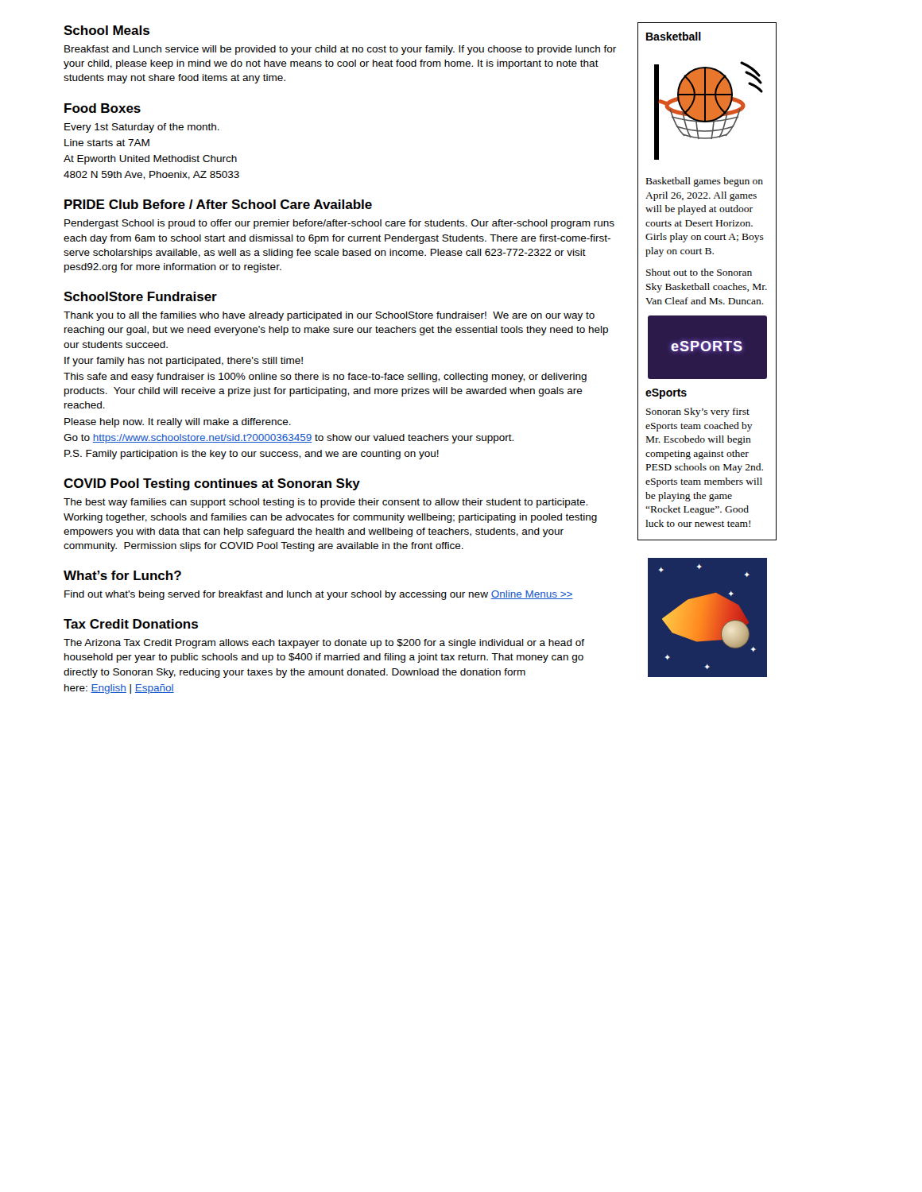School Meals
Breakfast and Lunch service will be provided to your child at no cost to your family. If you choose to provide lunch for your child, please keep in mind we do not have means to cool or heat food from home. It is important to note that students may not share food items at any time.
Food Boxes
Every 1st Saturday of the month.
Line starts at 7AM
At Epworth United Methodist Church
4802 N 59th Ave, Phoenix, AZ 85033
PRIDE Club Before / After School Care Available
Pendergast School is proud to offer our premier before/after-school care for students. Our after-school program runs each day from 6am to school start and dismissal to 6pm for current Pendergast Students. There are first-come-first-serve scholarships available, as well as a sliding fee scale based on income. Please call 623-772-2322 or visit pesd92.org for more information or to register.
SchoolStore Fundraiser
Thank you to all the families who have already participated in our SchoolStore fundraiser! We are on our way to reaching our goal, but we need everyone's help to make sure our teachers get the essential tools they need to help our students succeed.
If your family has not participated, there's still time!
This safe and easy fundraiser is 100% online so there is no face-to-face selling, collecting money, or delivering products. Your child will receive a prize just for participating, and more prizes will be awarded when goals are reached.
Please help now. It really will make a difference.
Go to https://www.schoolstore.net/sid.t?0000363459 to show our valued teachers your support.
P.S. Family participation is the key to our success, and we are counting on you!
COVID Pool Testing continues at Sonoran Sky
The best way families can support school testing is to provide their consent to allow their student to participate. Working together, schools and families can be advocates for community wellbeing; participating in pooled testing empowers you with data that can help safeguard the health and wellbeing of teachers, students, and your community. Permission slips for COVID Pool Testing are available in the front office.
What’s for Lunch?
Find out what's being served for breakfast and lunch at your school by accessing our new Online Menus >>
Tax Credit Donations
The Arizona Tax Credit Program allows each taxpayer to donate up to $200 for a single individual or a head of household per year to public schools and up to $400 if married and filing a joint tax return. That money can go directly to Sonoran Sky, reducing your taxes by the amount donated. Download the donation form
here: English | Español
Basketball
Basketball games begun on April 26, 2022. All games will be played at outdoor courts at Desert Horizon. Girls play on court A; Boys play on court B.
Shout out to the Sonoran Sky Basketball coaches, Mr. Van Cleaf and Ms. Duncan.
eSPORTS
eSports
Sonoran Sky’s very first eSports team coached by Mr. Escobedo will begin competing against other PESD schools on May 2nd. eSports team members will be playing the game “Rocket League”. Good luck to our newest team!
✦ ✦ ✦ ✦ ✦ ✦ ✦